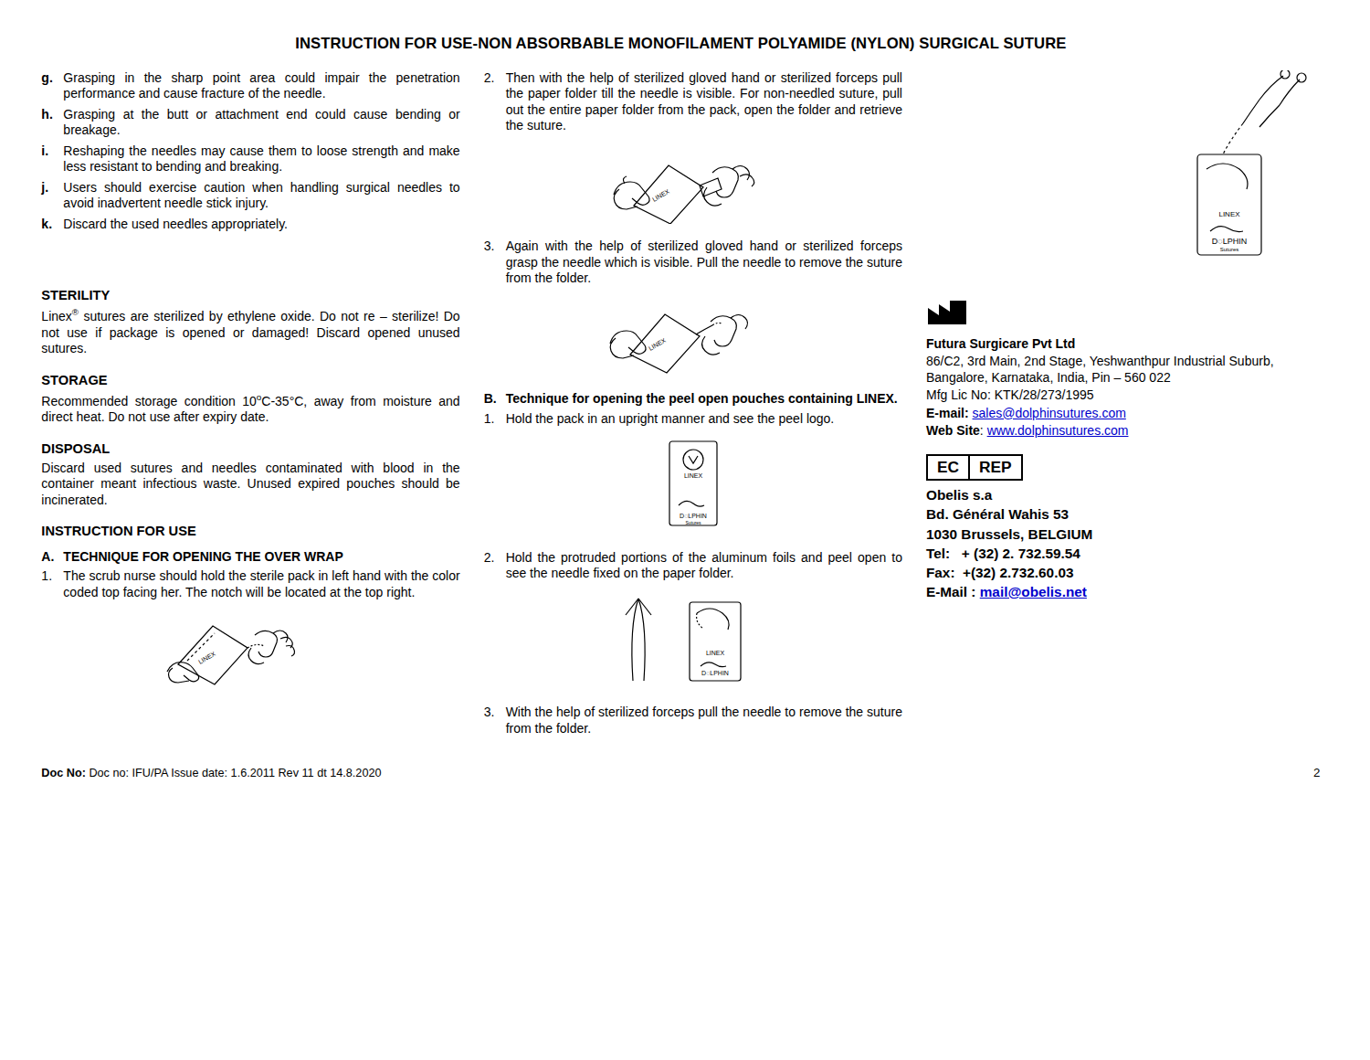INSTRUCTION FOR USE-NON ABSORBABLE MONOFILAMENT POLYAMIDE (NYLON) SURGICAL SUTURE
g. Grasping in the sharp point area could impair the penetration performance and cause fracture of the needle.
h. Grasping at the butt or attachment end could cause bending or breakage.
i. Reshaping the needles may cause them to loose strength and make less resistant to bending and breaking.
j. Users should exercise caution when handling surgical needles to avoid inadvertent needle stick injury.
k. Discard the used needles appropriately.
STERILITY
Linex® sutures are sterilized by ethylene oxide. Do not re – sterilize! Do not use if package is opened or damaged! Discard opened unused sutures.
STORAGE
Recommended storage condition 10oC-35°C, away from moisture and direct heat. Do not use after expiry date.
DISPOSAL
Discard used sutures and needles contaminated with blood in the container meant infectious waste. Unused expired pouches should be incinerated.
INSTRUCTION FOR USE
A. TECHNIQUE FOR OPENING THE OVER WRAP
1. The scrub nurse should hold the sterile pack in left hand with the color coded top facing her. The notch will be located at the top right.
LINEX
2. Then with the help of sterilized gloved hand or sterilized forceps pull the paper folder till the needle is visible. For non-needled suture, pull out the entire paper folder from the pack, open the folder and retrieve the suture.
LINEX
3. Again with the help of sterilized gloved hand or sterilized forceps grasp the needle which is visible. Pull the needle to remove the suture from the folder.
LINEX
B. Technique for opening the peel open pouches containing LINEX.
1. Hold the pack in an upright manner and see the peel logo.
LINEX D◌LPHIN Sutures
2. Hold the protruded portions of the aluminum foils and peel open to see the needle fixed on the paper folder.
LINEX D◌LPHIN
3. With the help of sterilized forceps pull the needle to remove the suture from the folder.
LINEX D◌LPHIN Sutures
Futura Surgicare Pvt Ltd
86/C2, 3rd Main, 2nd Stage, Yeshwanthpur Industrial Suburb, Bangalore, Karnataka, India, Pin – 560 022
Mfg Lic No: KTK/28/273/1995
E-mail: sales@dolphinsutures.com
Web Site: www.dolphinsutures.com
EC REP
Obelis s.a
Bd. Général Wahis 53
1030 Brussels, BELGIUM
Tel: + (32) 2. 732.59.54
Fax: +(32) 2.732.60.03
E-Mail : mail@obelis.net
Doc No: Doc no: IFU/PA Issue date: 1.6.2011 Rev 11 dt 14.8.2020
2